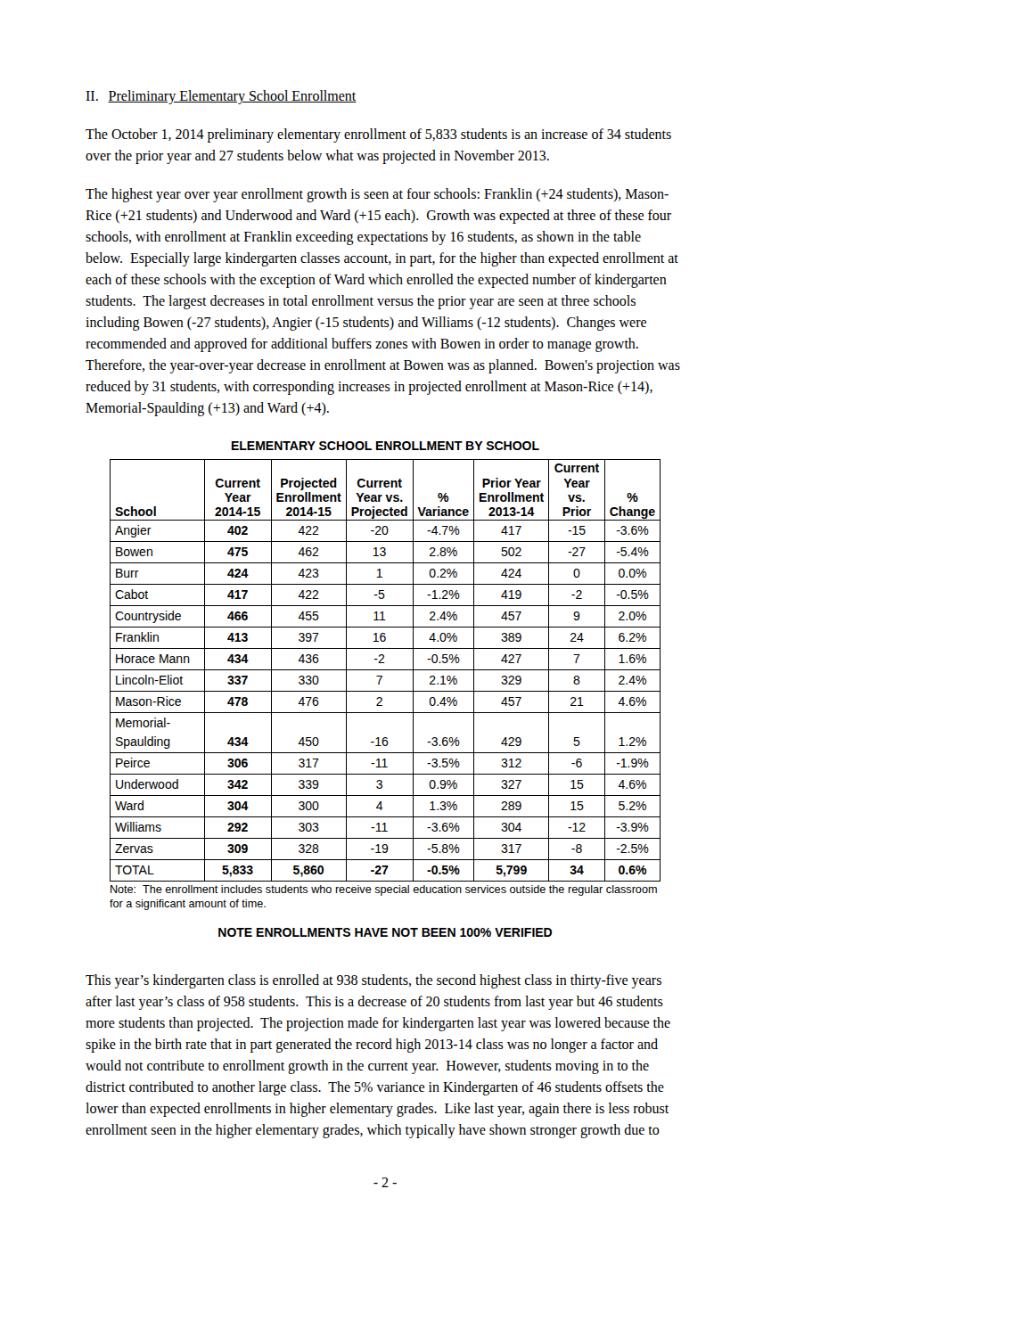II. Preliminary Elementary School Enrollment
The October 1, 2014 preliminary elementary enrollment of 5,833 students is an increase of 34 students over the prior year and 27 students below what was projected in November 2013.
The highest year over year enrollment growth is seen at four schools: Franklin (+24 students), Mason-Rice (+21 students) and Underwood and Ward (+15 each). Growth was expected at three of these four schools, with enrollment at Franklin exceeding expectations by 16 students, as shown in the table below. Especially large kindergarten classes account, in part, for the higher than expected enrollment at each of these schools with the exception of Ward which enrolled the expected number of kindergarten students. The largest decreases in total enrollment versus the prior year are seen at three schools including Bowen (-27 students), Angier (-15 students) and Williams (-12 students). Changes were recommended and approved for additional buffers zones with Bowen in order to manage growth. Therefore, the year-over-year decrease in enrollment at Bowen was as planned. Bowen's projection was reduced by 31 students, with corresponding increases in projected enrollment at Mason-Rice (+14), Memorial-Spaulding (+13) and Ward (+4).
ELEMENTARY SCHOOL ENROLLMENT BY SCHOOL
| School | Current Year 2014-15 | Projected Enrollment 2014-15 | Current Year vs. Projected | % Variance | Prior Year Enrollment 2013-14 | Current Year vs. Prior | % Change |
| --- | --- | --- | --- | --- | --- | --- | --- |
| Angier | 402 | 422 | -20 | -4.7% | 417 | -15 | -3.6% |
| Bowen | 475 | 462 | 13 | 2.8% | 502 | -27 | -5.4% |
| Burr | 424 | 423 | 1 | 0.2% | 424 | 0 | 0.0% |
| Cabot | 417 | 422 | -5 | -1.2% | 419 | -2 | -0.5% |
| Countryside | 466 | 455 | 11 | 2.4% | 457 | 9 | 2.0% |
| Franklin | 413 | 397 | 16 | 4.0% | 389 | 24 | 6.2% |
| Horace Mann | 434 | 436 | -2 | -0.5% | 427 | 7 | 1.6% |
| Lincoln-Eliot | 337 | 330 | 7 | 2.1% | 329 | 8 | 2.4% |
| Mason-Rice | 478 | 476 | 2 | 0.4% | 457 | 21 | 4.6% |
| Memorial-Spaulding | 434 | 450 | -16 | -3.6% | 429 | 5 | 1.2% |
| Peirce | 306 | 317 | -11 | -3.5% | 312 | -6 | -1.9% |
| Underwood | 342 | 339 | 3 | 0.9% | 327 | 15 | 4.6% |
| Ward | 304 | 300 | 4 | 1.3% | 289 | 15 | 5.2% |
| Williams | 292 | 303 | -11 | -3.6% | 304 | -12 | -3.9% |
| Zervas | 309 | 328 | -19 | -5.8% | 317 | -8 | -2.5% |
| TOTAL | 5,833 | 5,860 | -27 | -0.5% | 5,799 | 34 | 0.6% |
Note: The enrollment includes students who receive special education services outside the regular classroom for a significant amount of time.
NOTE ENROLLMENTS HAVE NOT BEEN 100% VERIFIED
This year’s kindergarten class is enrolled at 938 students, the second highest class in thirty-five years after last year’s class of 958 students. This is a decrease of 20 students from last year but 46 students more students than projected. The projection made for kindergarten last year was lowered because the spike in the birth rate that in part generated the record high 2013-14 class was no longer a factor and would not contribute to enrollment growth in the current year. However, students moving in to the district contributed to another large class. The 5% variance in Kindergarten of 46 students offsets the lower than expected enrollments in higher elementary grades. Like last year, again there is less robust enrollment seen in the higher elementary grades, which typically have shown stronger growth due to
- 2 -